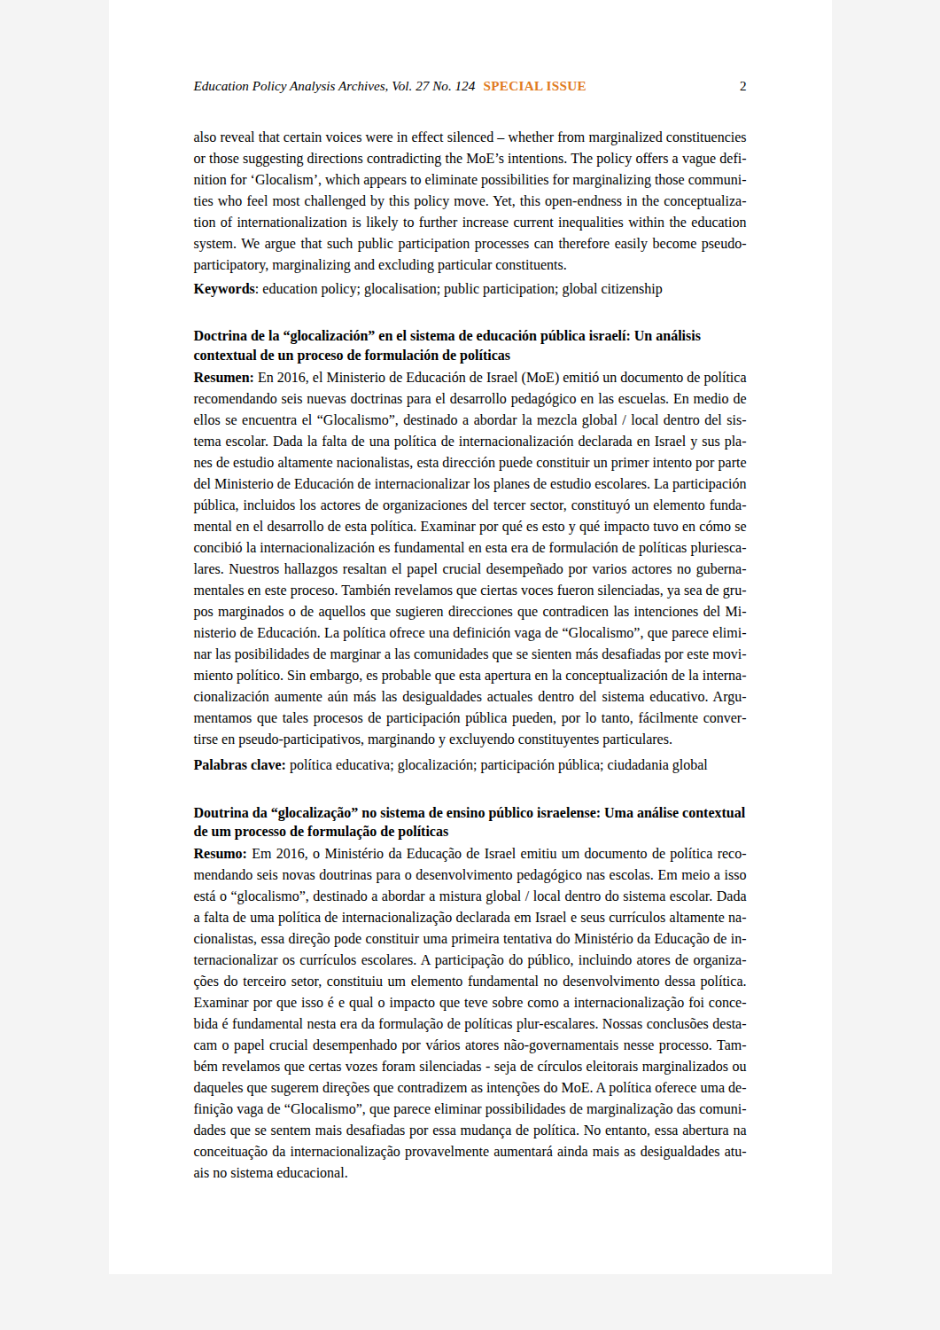Education Policy Analysis Archives, Vol. 27 No. 124 SPECIAL ISSUE
2
also reveal that certain voices were in effect silenced – whether from marginalized constituencies or those suggesting directions contradicting the MoE’s intentions. The policy offers a vague definition for ‘Glocalism’, which appears to eliminate possibilities for marginalizing those communities who feel most challenged by this policy move. Yet, this open-endness in the conceptualization of internationalization is likely to further increase current inequalities within the education system. We argue that such public participation processes can therefore easily become pseudo-participatory, marginalizing and excluding particular constituents.
Keywords: education policy; glocalisation; public participation; global citizenship
Doctrina de la “glocalización” en el sistema de educación pública israelí: Un análisis contextual de un proceso de formulación de políticas
Resumen: En 2016, el Ministerio de Educación de Israel (MoE) emitió un documento de política recomendando seis nuevas doctrinas para el desarrollo pedagógico en las escuelas. En medio de ellos se encuentra el “Glocalismo”, destinado a abordar la mezcla global / local dentro del sistema escolar. Dada la falta de una política de internacionalización declarada en Israel y sus planes de estudio altamente nacionalistas, esta dirección puede constituir un primer intento por parte del Ministerio de Educación de internacionalizar los planes de estudio escolares. La participación pública, incluidos los actores de organizaciones del tercer sector, constituyó un elemento fundamental en el desarrollo de esta política. Examinar por qué es esto y qué impacto tuvo en cómo se concibió la internacionalización es fundamental en esta era de formulación de políticas pluriescalares. Nuestros hallazgos resaltan el papel crucial desempeñado por varios actores no gubernamentales en este proceso. También revelamos que ciertas voces fueron silenciadas, ya sea de grupos marginados o de aquellos que sugieren direcciones que contradicen las intenciones del Ministerio de Educación. La política ofrece una definición vaga de “Glocalismo”, que parece eliminar las posibilidades de marginar a las comunidades que se sienten más desafiadas por este movimiento político. Sin embargo, es probable que esta apertura en la conceptualización de la internacionalización aumente aún más las desigualdades actuales dentro del sistema educativo. Argumentamos que tales procesos de participación pública pueden, por lo tanto, fácilmente convertirse en pseudo-participativos, marginando y excluyendo constituyentes particulares.
Palabras clave: política educativa; glocalización; participación pública; ciudadania global
Doutrina da “glocalização” no sistema de ensino público israelense: Uma análise contextual de um processo de formulação de políticas
Resumo: Em 2016, o Ministério da Educação de Israel emitiu um documento de política recomendando seis novas doutrinas para o desenvolvimento pedagógico nas escolas. Em meio a isso está o “glocalismo”, destinado a abordar a mistura global / local dentro do sistema escolar. Dada a falta de uma política de internacionalização declarada em Israel e seus currículos altamente nacionalistas, essa direção pode constituir uma primeira tentativa do Ministério da Educação de internacionalizar os currículos escolares. A participação do público, incluindo atores de organizações do terceiro setor, constituiu um elemento fundamental no desenvolvimento dessa política. Examinar por que isso é e qual o impacto que teve sobre como a internacionalização foi concebida é fundamental nesta era da formulação de políticas plur-escalares. Nossas conclusões destacam o papel crucial desempenhado por vários atores não-governamentais nesse processo. Também revelamos que certas vozes foram silenciadas - seja de círculos eleitorais marginalizados ou daqueles que sugerem direções que contradizem as intenções do MoE. A política oferece uma definição vaga de “Glocalismo”, que parece eliminar possibilidades de marginalização das comunidades que se sentem mais desafiadas por essa mudança de política. No entanto, essa abertura na conceituação da internacionalização provavelmente aumentará ainda mais as desigualdades atuais no sistema educacional.